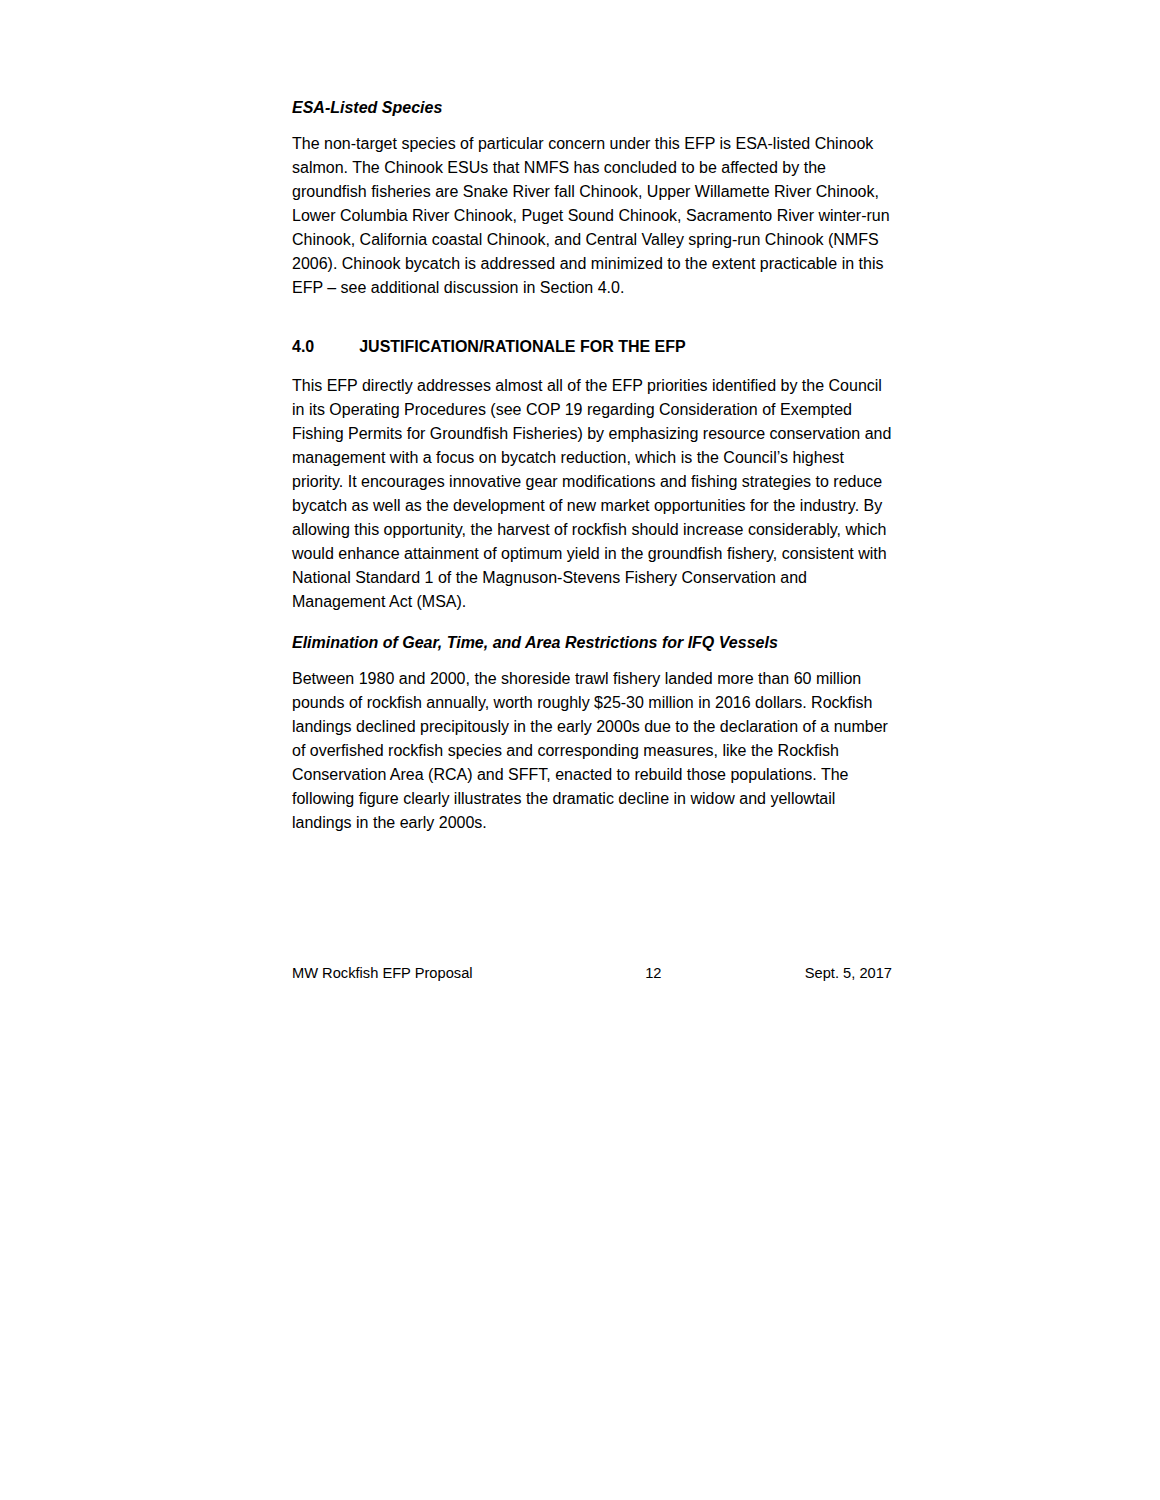ESA-Listed Species
The non-target species of particular concern under this EFP is ESA-listed Chinook salmon. The Chinook ESUs that NMFS has concluded to be affected by the groundfish fisheries are Snake River fall Chinook, Upper Willamette River Chinook, Lower Columbia River Chinook, Puget Sound Chinook, Sacramento River winter-run Chinook, California coastal Chinook, and Central Valley spring-run Chinook (NMFS 2006). Chinook bycatch is addressed and minimized to the extent practicable in this EFP – see additional discussion in Section 4.0.
4.0 JUSTIFICATION/RATIONALE FOR THE EFP
This EFP directly addresses almost all of the EFP priorities identified by the Council in its Operating Procedures (see COP 19 regarding Consideration of Exempted Fishing Permits for Groundfish Fisheries) by emphasizing resource conservation and management with a focus on bycatch reduction, which is the Council’s highest priority. It encourages innovative gear modifications and fishing strategies to reduce bycatch as well as the development of new market opportunities for the industry. By allowing this opportunity, the harvest of rockfish should increase considerably, which would enhance attainment of optimum yield in the groundfish fishery, consistent with National Standard 1 of the Magnuson-Stevens Fishery Conservation and Management Act (MSA).
Elimination of Gear, Time, and Area Restrictions for IFQ Vessels
Between 1980 and 2000, the shoreside trawl fishery landed more than 60 million pounds of rockfish annually, worth roughly $25-30 million in 2016 dollars. Rockfish landings declined precipitously in the early 2000s due to the declaration of a number of overfished rockfish species and corresponding measures, like the Rockfish Conservation Area (RCA) and SFFT, enacted to rebuild those populations. The following figure clearly illustrates the dramatic decline in widow and yellowtail landings in the early 2000s.
MW Rockfish EFP Proposal
12
Sept. 5, 2017